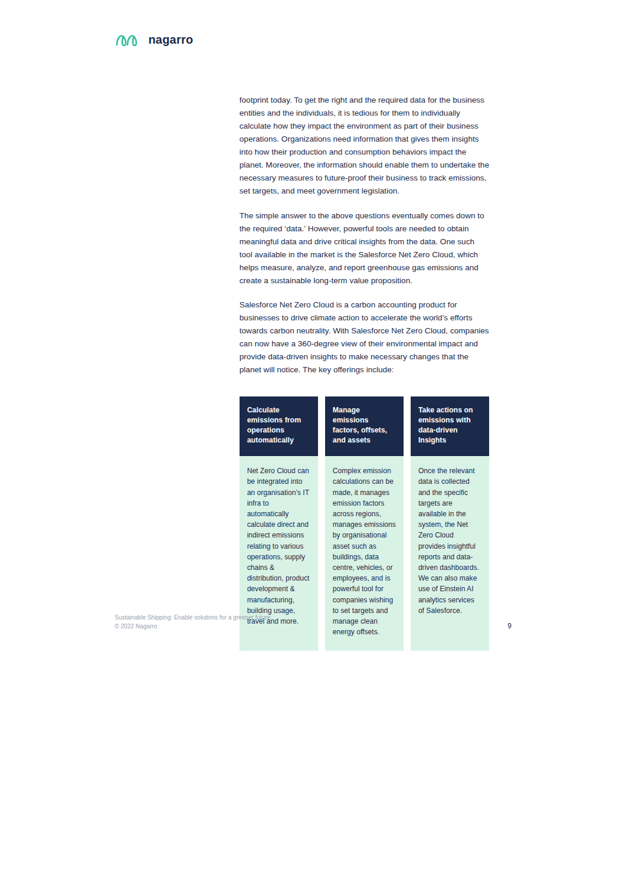nagarro
footprint today. To get the right and the required data for the business entities and the individuals, it is tedious for them to individually calculate how they impact the environment as part of their business operations. Organizations need information that gives them insights into how their production and consumption behaviors impact the planet. Moreover, the information should enable them to undertake the necessary measures to future-proof their business to track emissions, set targets, and meet government legislation.
The simple answer to the above questions eventually comes down to the required ‘data.’ However, powerful tools are needed to obtain meaningful data and drive critical insights from the data. One such tool available in the market is the Salesforce Net Zero Cloud, which helps measure, analyze, and report greenhouse gas emissions and create a sustainable long-term value proposition.
Salesforce Net Zero Cloud is a carbon accounting product for businesses to drive climate action to accelerate the world’s efforts towards carbon neutrality. With Salesforce Net Zero Cloud, companies can now have a 360-degree view of their environmental impact and provide data-driven insights to make necessary changes that the planet will notice. The key offerings include:
Calculate emissions from operations automatically
Net Zero Cloud can be integrated into an organisation's IT infra to automatically calculate direct and indirect emissions relating to various operations, supply chains & distribution, product development & manufacturing, building usage, travel and more.
Manage emissions factors, offsets, and assets
Complex emission calculations can be made, it manages emission factors across regions, manages emissions by organisational asset such as buildings, data centre, vehicles, or employees, and is powerful tool for companies wishing to set targets and manage clean energy offsets.
Take actions on emissions with data-driven Insights
Once the relevant data is collected and the specific targets are available in the system, the Net Zero Cloud provides insightful reports and data-driven dashboards. We can also make use of Einstein AI analytics services of Salesforce.
Sustainable Shipping: Enable solutions for a greener future
© 2022 Nagarro
9